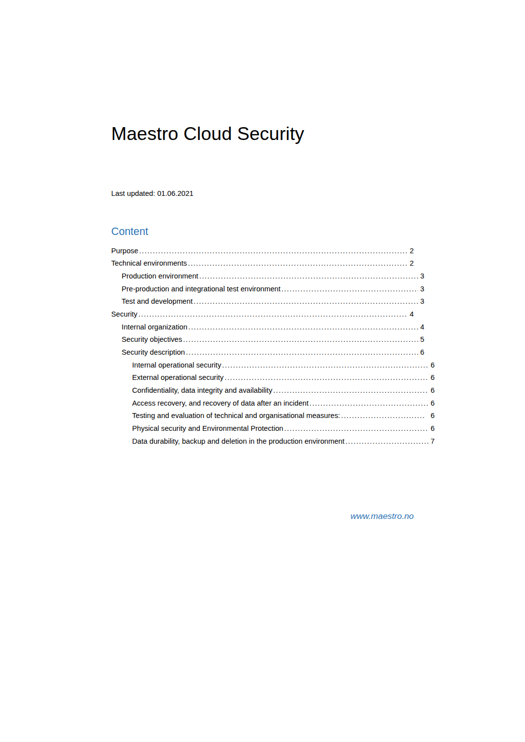Maestro Cloud Security
Last updated: 01.06.2021
Content
Purpose ........................................................................................................................... 2
Technical environments ......................................................................................................... 2
Production environment ................................................................................................... 3
Pre-production and integrational test environment .......................................................... 3
Test and development ..................................................................................................... 3
Security ........................................................................................................................... 4
Internal organization ..................................................................................................... 4
Security objectives ....................................................................................................... 5
Security description ...................................................................................................... 6
Internal operational security ....................................................................................... 6
External operational security ...................................................................................... 6
Confidentiality, data integrity and availability .............................................................. 6
Access recovery, and recovery of data after an incident .............................................. 6
Testing and evaluation of technical and organisational measures: ............................... 6
Physical security and Environmental Protection ............................................................ 6
Data durability, backup and deletion in the production environment ......................................... 7
www.maestro.no